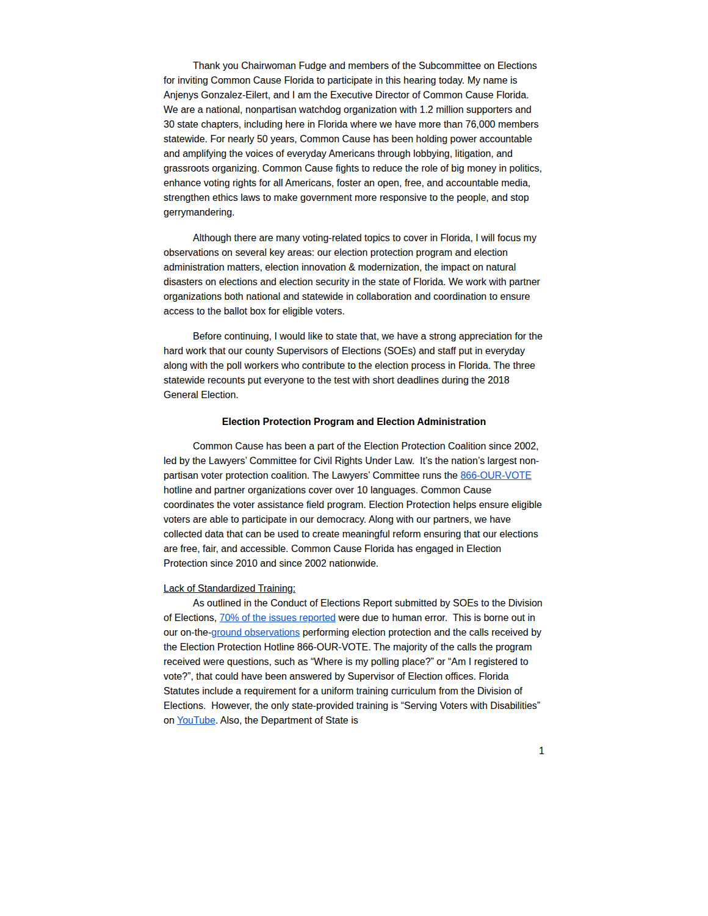Thank you Chairwoman Fudge and members of the Subcommittee on Elections for inviting Common Cause Florida to participate in this hearing today. My name is Anjenys Gonzalez-Eilert, and I am the Executive Director of Common Cause Florida. We are a national, nonpartisan watchdog organization with 1.2 million supporters and 30 state chapters, including here in Florida where we have more than 76,000 members statewide. For nearly 50 years, Common Cause has been holding power accountable and amplifying the voices of everyday Americans through lobbying, litigation, and grassroots organizing. Common Cause fights to reduce the role of big money in politics, enhance voting rights for all Americans, foster an open, free, and accountable media, strengthen ethics laws to make government more responsive to the people, and stop gerrymandering.
Although there are many voting-related topics to cover in Florida, I will focus my observations on several key areas: our election protection program and election administration matters, election innovation & modernization, the impact on natural disasters on elections and election security in the state of Florida. We work with partner organizations both national and statewide in collaboration and coordination to ensure access to the ballot box for eligible voters.
Before continuing, I would like to state that, we have a strong appreciation for the hard work that our county Supervisors of Elections (SOEs) and staff put in everyday along with the poll workers who contribute to the election process in Florida. The three statewide recounts put everyone to the test with short deadlines during the 2018 General Election.
Election Protection Program and Election Administration
Common Cause has been a part of the Election Protection Coalition since 2002, led by the Lawyers’ Committee for Civil Rights Under Law. It’s the nation’s largest non-partisan voter protection coalition. The Lawyers’ Committee runs the 866-OUR-VOTE hotline and partner organizations cover over 10 languages. Common Cause coordinates the voter assistance field program. Election Protection helps ensure eligible voters are able to participate in our democracy. Along with our partners, we have collected data that can be used to create meaningful reform ensuring that our elections are free, fair, and accessible. Common Cause Florida has engaged in Election Protection since 2010 and since 2002 nationwide.
Lack of Standardized Training:
As outlined in the Conduct of Elections Report submitted by SOEs to the Division of Elections, 70% of the issues reported were due to human error. This is borne out in our on-the-ground observations performing election protection and the calls received by the Election Protection Hotline 866-OUR-VOTE. The majority of the calls the program received were questions, such as “Where is my polling place?” or “Am I registered to vote?”, that could have been answered by Supervisor of Election offices. Florida Statutes include a requirement for a uniform training curriculum from the Division of Elections. However, the only state-provided training is “Serving Voters with Disabilities” on YouTube. Also, the Department of State is
1